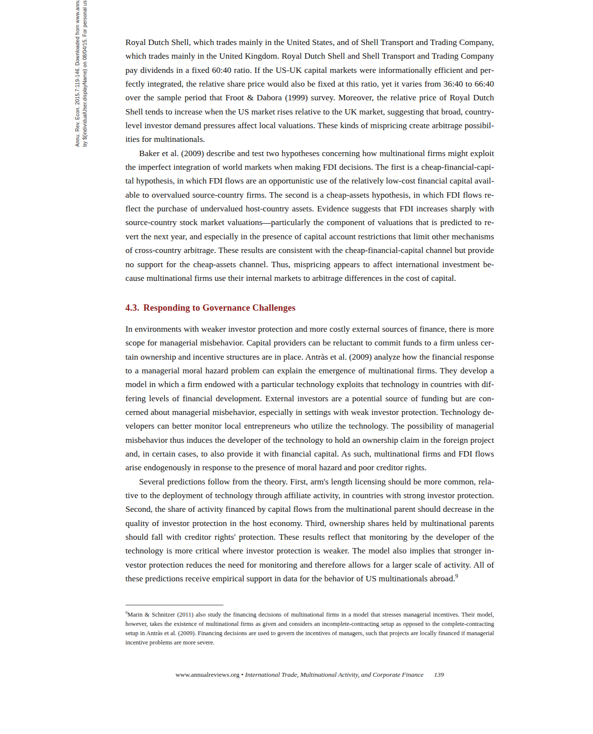Annu. Rev. Econ. 2015.7:119-146. Downloaded from www.annualreviews.org
by ${individualUser.displayName} on 08/04/15. For personal use only.
Royal Dutch Shell, which trades mainly in the United States, and of Shell Transport and Trading Company, which trades mainly in the United Kingdom. Royal Dutch Shell and Shell Transport and Trading Company pay dividends in a fixed 60:40 ratio. If the US-UK capital markets were informationally efficient and perfectly integrated, the relative share price would also be fixed at this ratio, yet it varies from 36:40 to 66:40 over the sample period that Froot & Dabora (1999) survey. Moreover, the relative price of Royal Dutch Shell tends to increase when the US market rises relative to the UK market, suggesting that broad, country-level investor demand pressures affect local valuations. These kinds of mispricing create arbitrage possibilities for multinationals.
Baker et al. (2009) describe and test two hypotheses concerning how multinational firms might exploit the imperfect integration of world markets when making FDI decisions. The first is a cheap-financial-capital hypothesis, in which FDI flows are an opportunistic use of the relatively low-cost financial capital available to overvalued source-country firms. The second is a cheap-assets hypothesis, in which FDI flows reflect the purchase of undervalued host-country assets. Evidence suggests that FDI increases sharply with source-country stock market valuations—particularly the component of valuations that is predicted to revert the next year, and especially in the presence of capital account restrictions that limit other mechanisms of cross-country arbitrage. These results are consistent with the cheap-financial-capital channel but provide no support for the cheap-assets channel. Thus, mispricing appears to affect international investment because multinational firms use their internal markets to arbitrage differences in the cost of capital.
4.3. Responding to Governance Challenges
In environments with weaker investor protection and more costly external sources of finance, there is more scope for managerial misbehavior. Capital providers can be reluctant to commit funds to a firm unless certain ownership and incentive structures are in place. Antràs et al. (2009) analyze how the financial response to a managerial moral hazard problem can explain the emergence of multinational firms. They develop a model in which a firm endowed with a particular technology exploits that technology in countries with differing levels of financial development. External investors are a potential source of funding but are concerned about managerial misbehavior, especially in settings with weak investor protection. Technology developers can better monitor local entrepreneurs who utilize the technology. The possibility of managerial misbehavior thus induces the developer of the technology to hold an ownership claim in the foreign project and, in certain cases, to also provide it with financial capital. As such, multinational firms and FDI flows arise endogenously in response to the presence of moral hazard and poor creditor rights.
Several predictions follow from the theory. First, arm's length licensing should be more common, relative to the deployment of technology through affiliate activity, in countries with strong investor protection. Second, the share of activity financed by capital flows from the multinational parent should decrease in the quality of investor protection in the host economy. Third, ownership shares held by multinational parents should fall with creditor rights' protection. These results reflect that monitoring by the developer of the technology is more critical where investor protection is weaker. The model also implies that stronger investor protection reduces the need for monitoring and therefore allows for a larger scale of activity. All of these predictions receive empirical support in data for the behavior of US multinationals abroad.9
9Marin & Schnitzer (2011) also study the financing decisions of multinational firms in a model that stresses managerial incentives. Their model, however, takes the existence of multinational firms as given and considers an incomplete-contracting setup as opposed to the complete-contracting setup in Antràs et al. (2009). Financing decisions are used to govern the incentives of managers, such that projects are locally financed if managerial incentive problems are more severe.
www.annualreviews.org • International Trade, Multinational Activity, and Corporate Finance 139